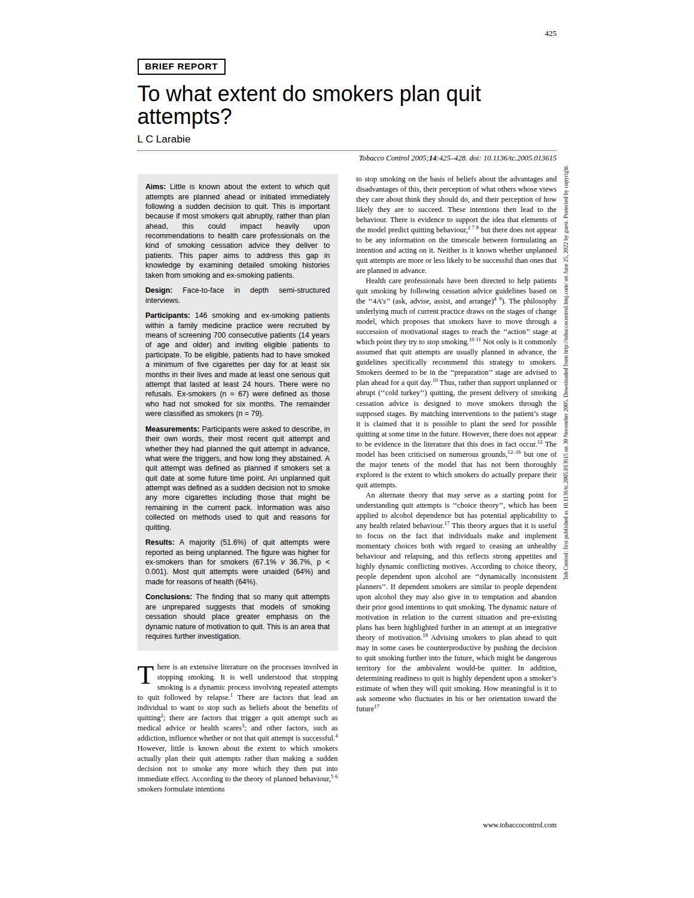Tob Control: first published as 10.1136/tc.2005.013615 on 30 November 2005. Downloaded from http://tobaccocontrol.bmj.com/ on June 25, 2022 by guest. Protected by copyright.
425
BRIEF REPORT
To what extent do smokers plan quit attempts?
L C Larabie
Tobacco Control 2005;14:425–428. doi: 10.1136/tc.2005.013615
Aims: Little is known about the extent to which quit attempts are planned ahead or initiated immediately following a sudden decision to quit. This is important because if most smokers quit abruptly, rather than plan ahead, this could impact heavily upon recommendations to health care professionals on the kind of smoking cessation advice they deliver to patients. This paper aims to address this gap in knowledge by examining detailed smoking histories taken from smoking and ex-smoking patients.
Design: Face-to-face in depth semi-structured interviews.
Participants: 146 smoking and ex-smoking patients within a family medicine practice were recruited by means of screening 700 consecutive patients (14 years of age and older) and inviting eligible patients to participate. To be eligible, patients had to have smoked a minimum of five cigarettes per day for at least six months in their lives and made at least one serious quit attempt that lasted at least 24 hours. There were no refusals. Ex-smokers (n = 67) were defined as those who had not smoked for six months. The remainder were classified as smokers (n = 79).
Measurements: Participants were asked to describe, in their own words, their most recent quit attempt and whether they had planned the quit attempt in advance, what were the triggers, and how long they abstained. A quit attempt was defined as planned if smokers set a quit date at some future time point. An unplanned quit attempt was defined as a sudden decision not to smoke any more cigarettes including those that might be remaining in the current pack. Information was also collected on methods used to quit and reasons for quitting.
Results: A majority (51.6%) of quit attempts were reported as being unplanned. The figure was higher for ex-smokers than for smokers (67.1% v 36.7%, p < 0.001). Most quit attempts were unaided (64%) and made for reasons of health (64%).
Conclusions: The finding that so many quit attempts are unprepared suggests that models of smoking cessation should place greater emphasis on the dynamic nature of motivation to quit. This is an area that requires further investigation.
There is an extensive literature on the processes involved in stopping smoking. It is well understood that stopping smoking is a dynamic process involving repeated attempts to quit followed by relapse.1 There are factors that lead an individual to want to stop such as beliefs about the benefits of quitting2; there are factors that trigger a quit attempt such as medical advice or health scares3; and other factors, such as addiction, influence whether or not that quit attempt is successful.4 However, little is known about the extent to which smokers actually plan their quit attempts rather than making a sudden decision not to smoke any more which they then put into immediate effect. According to the theory of planned behaviour,5 6 smokers formulate intentions
to stop smoking on the basis of beliefs about the advantages and disadvantages of this, their perception of what others whose views they care about think they should do, and their perception of how likely they are to succeed. These intentions then lead to the behaviour. There is evidence to support the idea that elements of the model predict quitting behaviour,2 7 8 but there does not appear to be any information on the timescale between formulating an intention and acting on it. Neither is it known whether unplanned quit attempts are more or less likely to be successful than ones that are planned in advance.
Health care professionals have been directed to help patients quit smoking by following cessation advice guidelines based on the ‘‘4A’s’’ (ask, advise, assist, and arrange)4 9). The philosophy underlying much of current practice draws on the stages of change model, which proposes that smokers have to move through a succession of motivational stages to reach the ‘‘action’’ stage at which point they try to stop smoking.10 11 Not only is it commonly assumed that quit attempts are usually planned in advance, the guidelines specifically recommend this strategy to smokers. Smokers deemed to be in the ‘‘preparation’’ stage are advised to plan ahead for a quit day.10 Thus, rather than support unplanned or abrupt (‘‘cold turkey’’) quitting, the present delivery of smoking cessation advice is designed to move smokers through the supposed stages. By matching interventions to the patient’s stage it is claimed that it is possible to plant the seed for possible quitting at some time in the future. However, there does not appear to be evidence in the literature that this does in fact occur.12 The model has been criticised on numerous grounds,12–16 but one of the major tenets of the model that has not been thoroughly explored is the extent to which smokers do actually prepare their quit attempts.
An alternate theory that may serve as a starting point for understanding quit attempts is ‘‘choice theory’’, which has been applied to alcohol dependence but has potential applicability to any health related behaviour.17 This theory argues that it is useful to focus on the fact that individuals make and implement momentary choices both with regard to ceasing an unhealthy behaviour and relapsing, and this reflects strong appetites and highly dynamic conflicting motives. According to choice theory, people dependent upon alcohol are ‘‘dynamically inconsistent planners’’. If dependent smokers are similar to people dependent upon alcohol they may also give in to temptation and abandon their prior good intentions to quit smoking. The dynamic nature of motivation in relation to the current situation and pre-existing plans has been highlighted further in an attempt at an integrative theory of motivation.18 Advising smokers to plan ahead to quit may in some cases be counterproductive by pushing the decision to quit smoking further into the future, which might be dangerous territory for the ambivalent would-be quitter. In addition, determining readiness to quit is highly dependent upon a smoker’s estimate of when they will quit smoking. How meaningful is it to ask someone who fluctuates in his or her orientation toward the future17
www.tobaccocontrol.com